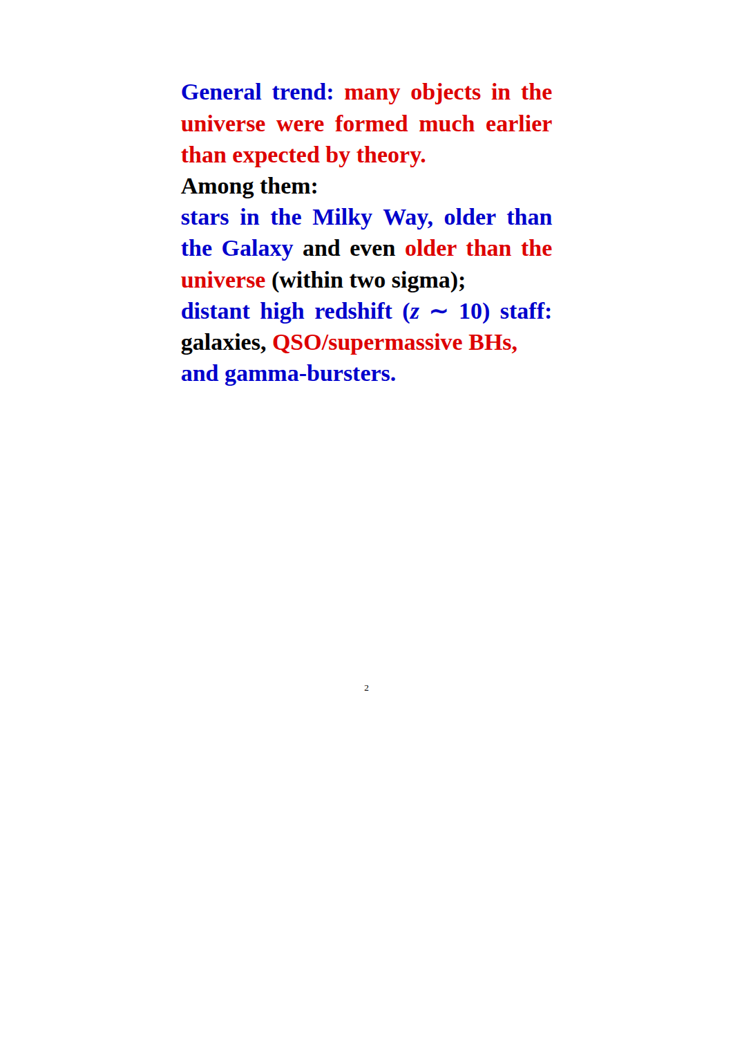General trend: many objects in the universe were formed much earlier than expected by theory.
Among them:
stars in the Milky Way, older than the Galaxy and even older than the universe (within two sigma);
distant high redshift (z ∼ 10) staff: galaxies, QSO/supermassive BHs,
and gamma-bursters.
2